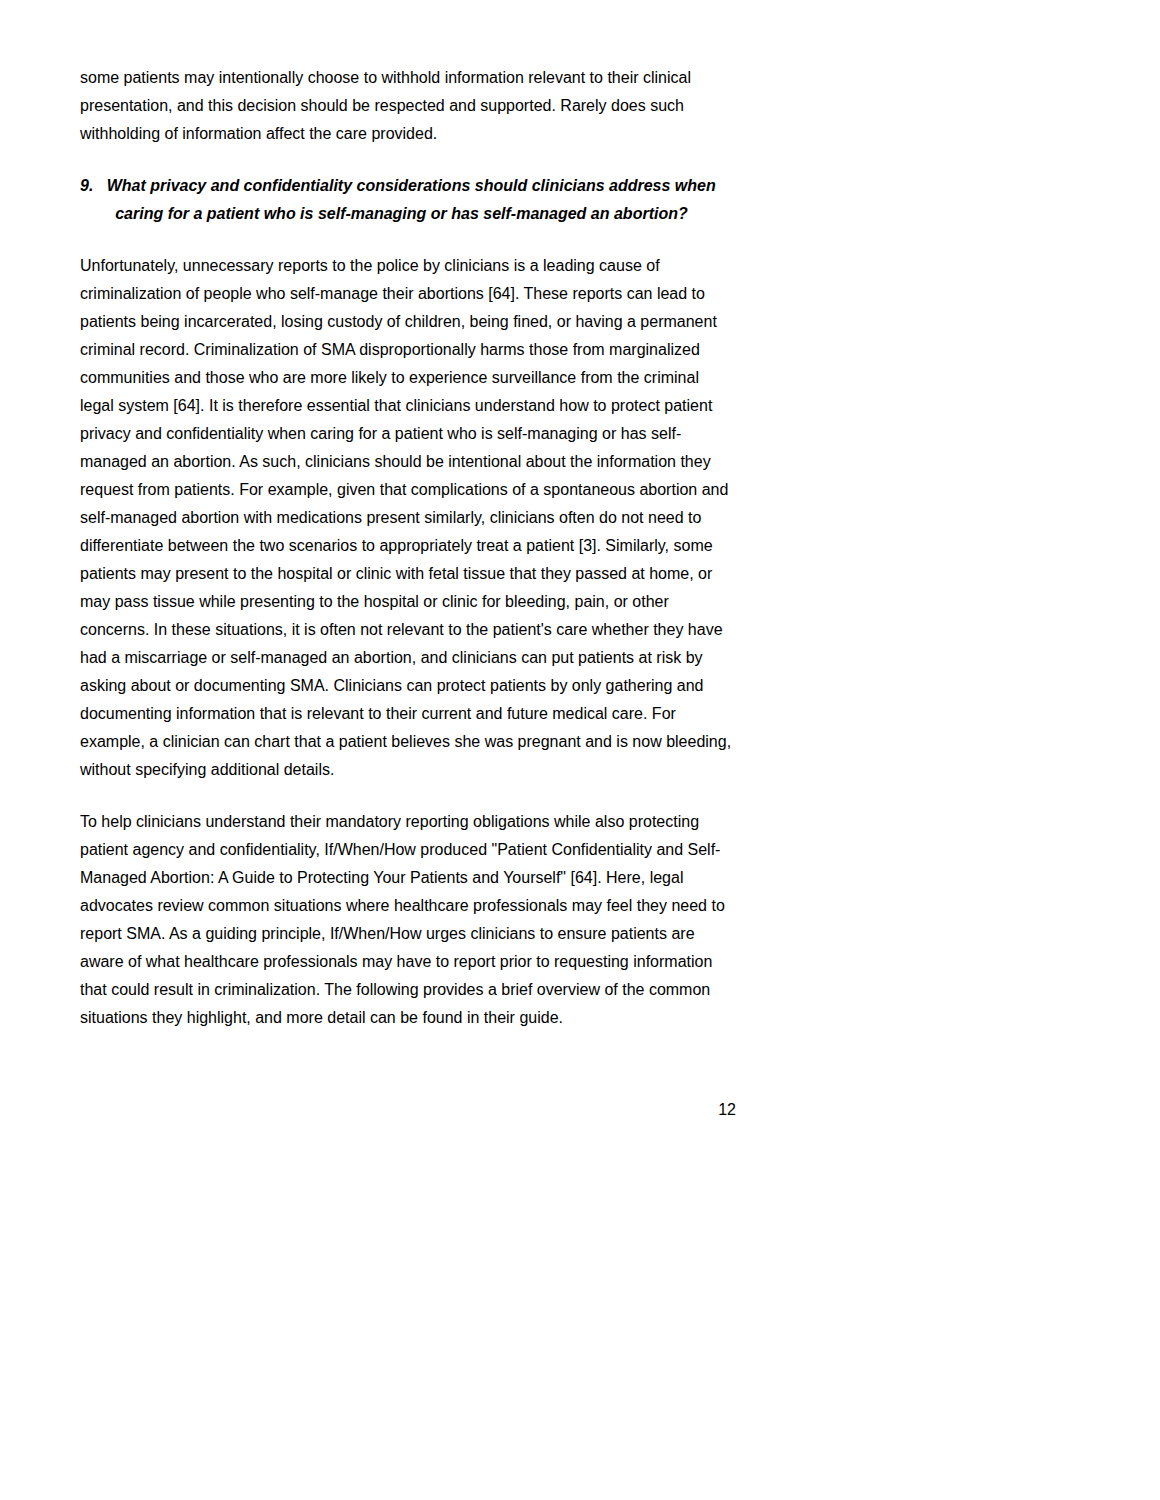some patients may intentionally choose to withhold information relevant to their clinical presentation, and this decision should be respected and supported. Rarely does such withholding of information affect the care provided.
9. What privacy and confidentiality considerations should clinicians address when caring for a patient who is self-managing or has self-managed an abortion?
Unfortunately, unnecessary reports to the police by clinicians is a leading cause of criminalization of people who self-manage their abortions [64]. These reports can lead to patients being incarcerated, losing custody of children, being fined, or having a permanent criminal record. Criminalization of SMA disproportionally harms those from marginalized communities and those who are more likely to experience surveillance from the criminal legal system [64]. It is therefore essential that clinicians understand how to protect patient privacy and confidentiality when caring for a patient who is self-managing or has self-managed an abortion. As such, clinicians should be intentional about the information they request from patients. For example, given that complications of a spontaneous abortion and self-managed abortion with medications present similarly, clinicians often do not need to differentiate between the two scenarios to appropriately treat a patient [3]. Similarly, some patients may present to the hospital or clinic with fetal tissue that they passed at home, or may pass tissue while presenting to the hospital or clinic for bleeding, pain, or other concerns. In these situations, it is often not relevant to the patient's care whether they have had a miscarriage or self-managed an abortion, and clinicians can put patients at risk by asking about or documenting SMA. Clinicians can protect patients by only gathering and documenting information that is relevant to their current and future medical care. For example, a clinician can chart that a patient believes she was pregnant and is now bleeding, without specifying additional details.
To help clinicians understand their mandatory reporting obligations while also protecting patient agency and confidentiality, If/When/How produced "Patient Confidentiality and Self-Managed Abortion: A Guide to Protecting Your Patients and Yourself" [64]. Here, legal advocates review common situations where healthcare professionals may feel they need to report SMA. As a guiding principle, If/When/How urges clinicians to ensure patients are aware of what healthcare professionals may have to report prior to requesting information that could result in criminalization. The following provides a brief overview of the common situations they highlight, and more detail can be found in their guide.
12